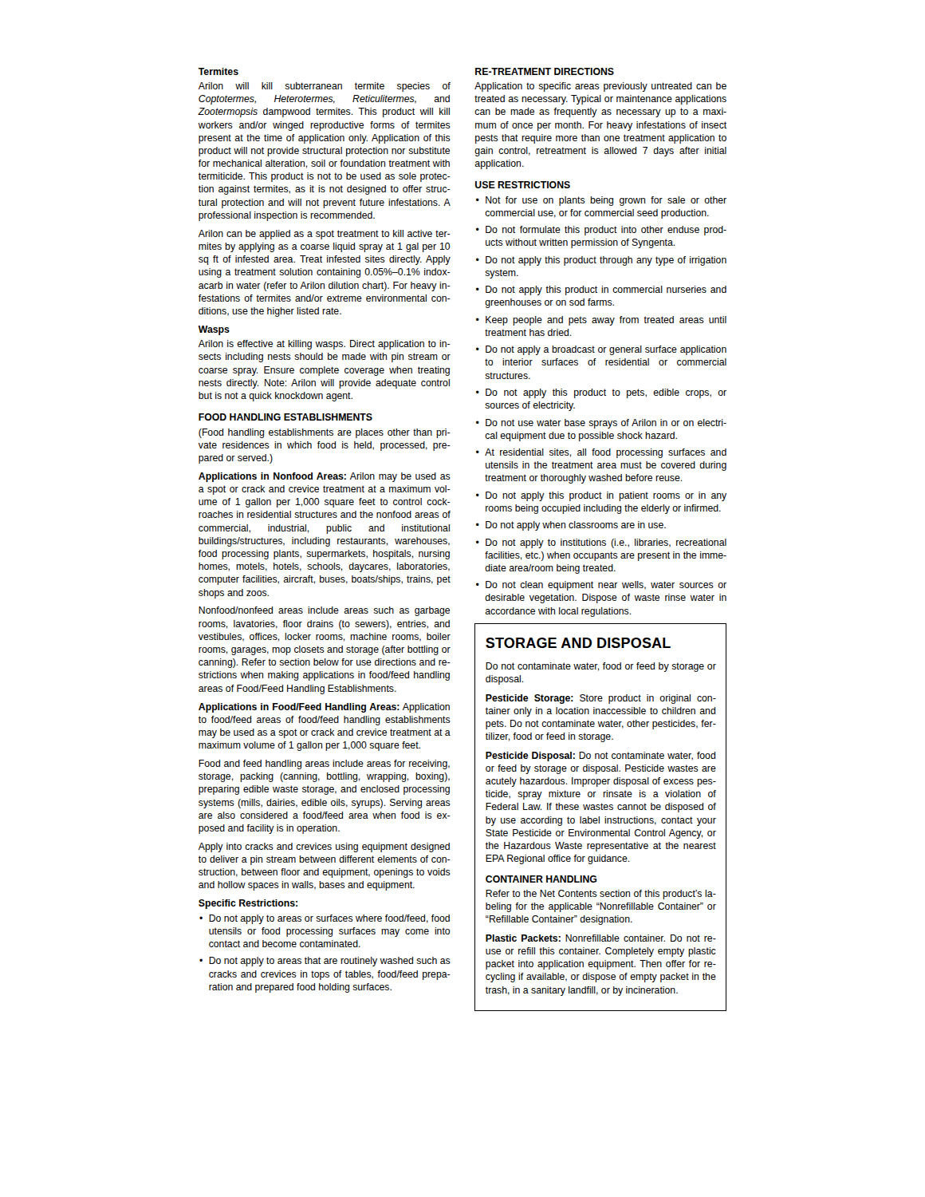Termites
Arilon will kill subterranean termite species of Coptotermes, Heterotermes, Reticulitermes, and Zootermopsis dampwood termites. This product will kill workers and/or winged reproductive forms of termites present at the time of application only. Application of this product will not provide structural protection nor substitute for mechanical alteration, soil or foundation treatment with termiticide. This product is not to be used as sole protection against termites, as it is not designed to offer structural protection and will not prevent future infestations. A professional inspection is recommended.
Arilon can be applied as a spot treatment to kill active termites by applying as a coarse liquid spray at 1 gal per 10 sq ft of infested area. Treat infested sites directly. Apply using a treatment solution containing 0.05%–0.1% indoxacarb in water (refer to Arilon dilution chart). For heavy infestations of termites and/or extreme environmental conditions, use the higher listed rate.
Wasps
Arilon is effective at killing wasps. Direct application to insects including nests should be made with pin stream or coarse spray. Ensure complete coverage when treating nests directly. Note: Arilon will provide adequate control but is not a quick knockdown agent.
FOOD HANDLING ESTABLISHMENTS
(Food handling establishments are places other than private residences in which food is held, processed, prepared or served.)
Applications in Nonfood Areas: Arilon may be used as a spot or crack and crevice treatment at a maximum volume of 1 gallon per 1,000 square feet to control cockroaches in residential structures and the nonfood areas of commercial, industrial, public and institutional buildings/structures, including restaurants, warehouses, food processing plants, supermarkets, hospitals, nursing homes, motels, hotels, schools, daycares, laboratories, computer facilities, aircraft, buses, boats/ships, trains, pet shops and zoos.
Nonfood/nonfeed areas include areas such as garbage rooms, lavatories, floor drains (to sewers), entries, and vestibules, offices, locker rooms, machine rooms, boiler rooms, garages, mop closets and storage (after bottling or canning). Refer to section below for use directions and restrictions when making applications in food/feed handling areas of Food/Feed Handling Establishments.
Applications in Food/Feed Handling Areas: Application to food/feed areas of food/feed handling establishments may be used as a spot or crack and crevice treatment at a maximum volume of 1 gallon per 1,000 square feet.
Food and feed handling areas include areas for receiving, storage, packing (canning, bottling, wrapping, boxing), preparing edible waste storage, and enclosed processing systems (mills, dairies, edible oils, syrups). Serving areas are also considered a food/feed area when food is exposed and facility is in operation.
Apply into cracks and crevices using equipment designed to deliver a pin stream between different elements of construction, between floor and equipment, openings to voids and hollow spaces in walls, bases and equipment.
Specific Restrictions:
Do not apply to areas or surfaces where food/feed, food utensils or food processing surfaces may come into contact and become contaminated.
Do not apply to areas that are routinely washed such as cracks and crevices in tops of tables, food/feed preparation and prepared food holding surfaces.
RE-TREATMENT DIRECTIONS
Application to specific areas previously untreated can be treated as necessary. Typical or maintenance applications can be made as frequently as necessary up to a maximum of once per month. For heavy infestations of insect pests that require more than one treatment application to gain control, retreatment is allowed 7 days after initial application.
USE RESTRICTIONS
Not for use on plants being grown for sale or other commercial use, or for commercial seed production.
Do not formulate this product into other enduse products without written permission of Syngenta.
Do not apply this product through any type of irrigation system.
Do not apply this product in commercial nurseries and greenhouses or on sod farms.
Keep people and pets away from treated areas until treatment has dried.
Do not apply a broadcast or general surface application to interior surfaces of residential or commercial structures.
Do not apply this product to pets, edible crops, or sources of electricity.
Do not use water base sprays of Arilon in or on electrical equipment due to possible shock hazard.
At residential sites, all food processing surfaces and utensils in the treatment area must be covered during treatment or thoroughly washed before reuse.
Do not apply this product in patient rooms or in any rooms being occupied including the elderly or infirmed.
Do not apply when classrooms are in use.
Do not apply to institutions (i.e., libraries, recreational facilities, etc.) when occupants are present in the immediate area/room being treated.
Do not clean equipment near wells, water sources or desirable vegetation. Dispose of waste rinse water in accordance with local regulations.
STORAGE AND DISPOSAL
Do not contaminate water, food or feed by storage or disposal.
Pesticide Storage: Store product in original container only in a location inaccessible to children and pets. Do not contaminate water, other pesticides, fertilizer, food or feed in storage.
Pesticide Disposal: Do not contaminate water, food or feed by storage or disposal. Pesticide wastes are acutely hazardous. Improper disposal of excess pesticide, spray mixture or rinsate is a violation of Federal Law. If these wastes cannot be disposed of by use according to label instructions, contact your State Pesticide or Environmental Control Agency, or the Hazardous Waste representative at the nearest EPA Regional office for guidance.
CONTAINER HANDLING
Refer to the Net Contents section of this product’s labeling for the applicable “Nonrefillable Container” or “Refillable Container” designation.
Plastic Packets: Nonrefillable container. Do not reuse or refill this container. Completely empty plastic packet into application equipment. Then offer for recycling if available, or dispose of empty packet in the trash, in a sanitary landfill, or by incineration.